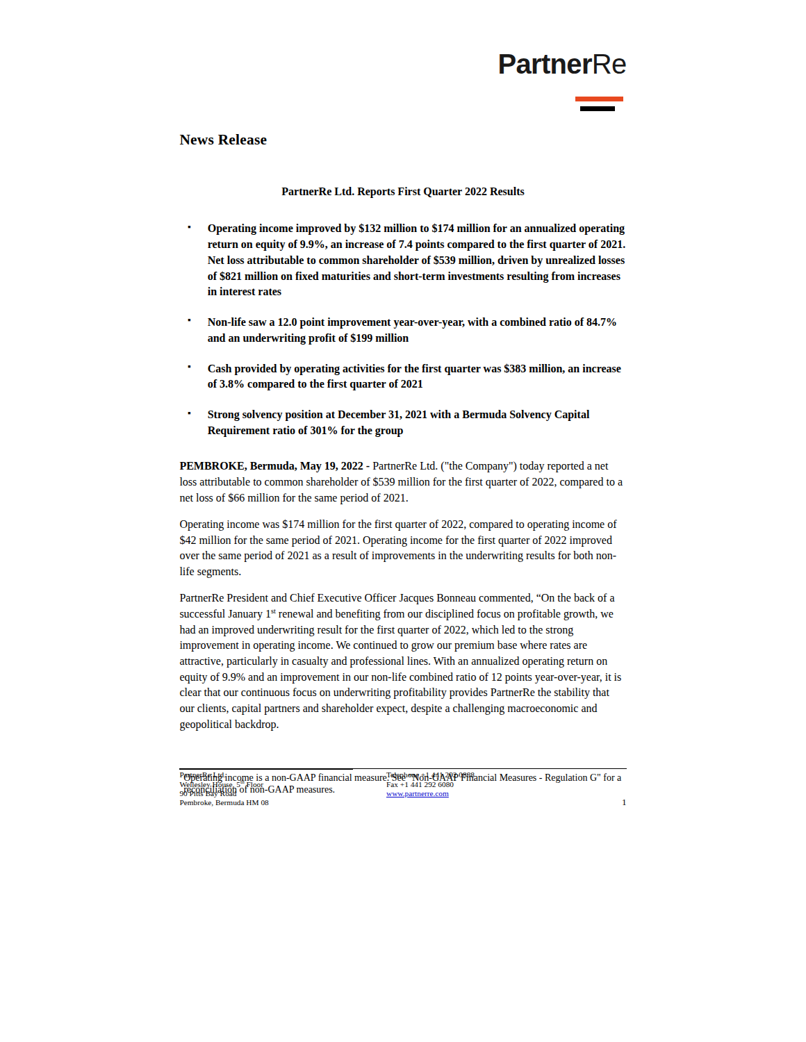Partner Re
News Release
PartnerRe Ltd. Reports First Quarter 2022 Results
Operating income improved by $132 million to $174 million for an annualized operating return on equity of 9.9%, an increase of 7.4 points compared to the first quarter of 2021. Net loss attributable to common shareholder of $539 million, driven by unrealized losses of $821 million on fixed maturities and short-term investments resulting from increases in interest rates
Non-life saw a 12.0 point improvement year-over-year, with a combined ratio of 84.7% and an underwriting profit of $199 million
Cash provided by operating activities for the first quarter was $383 million, an increase of 3.8% compared to the first quarter of 2021
Strong solvency position at December 31, 2021 with a Bermuda Solvency Capital Requirement ratio of 301% for the group
PEMBROKE, Bermuda, May 19, 2022 - PartnerRe Ltd. ("the Company") today reported a net loss attributable to common shareholder of $539 million for the first quarter of 2022, compared to a net loss of $66 million for the same period of 2021.
Operating income was $174 million for the first quarter of 2022, compared to operating income of $42 million for the same period of 2021. Operating income for the first quarter of 2022 improved over the same period of 2021 as a result of improvements in the underwriting results for both non-life segments.
PartnerRe President and Chief Executive Officer Jacques Bonneau commented, “On the back of a successful January 1st renewal and benefiting from our disciplined focus on profitable growth, we had an improved underwriting result for the first quarter of 2022, which led to the strong improvement in operating income. We continued to grow our premium base where rates are attractive, particularly in casualty and professional lines. With an annualized operating return on equity of 9.9% and an improvement in our non-life combined ratio of 12 points year-over-year, it is clear that our continuous focus on underwriting profitability provides PartnerRe the stability that our clients, capital partners and shareholder expect, despite a challenging macroeconomic and geopolitical backdrop.
Operating income is a non-GAAP financial measure. See "Non-GAAP Financial Measures - Regulation G" for a reconciliation of non-GAAP measures.
PartnerRe Ltd.
Wellesley House, 5th Floor
90 Pitts Bay Road
Pembroke, Bermuda HM 08
Telephone +1 441 292 0888
Fax +1 441 292 6080
www.partnerre.com
1